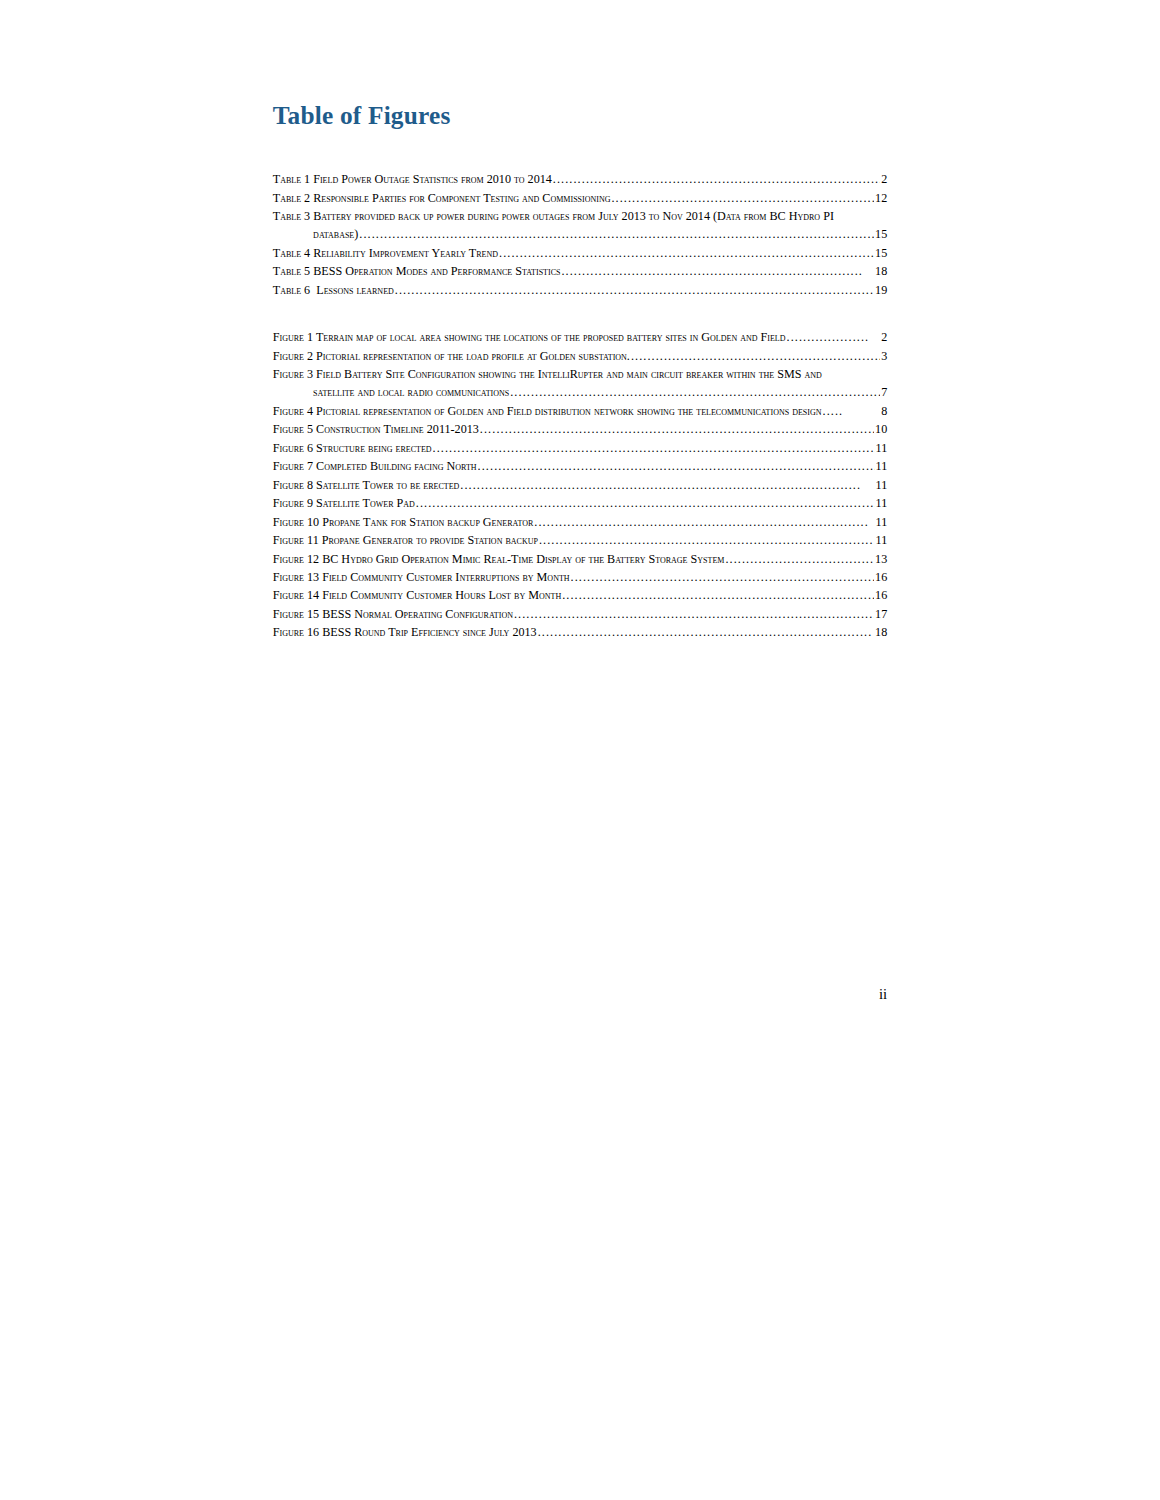Table of Figures
Table 1 Field Power Outage Statistics from 2010 to 2014 .................................................................................................. 2
Table 2 Responsible Parties for Component Testing and Commissioning .......................................................................... 12
Table 3 Battery provided back up power during power outages from July 2013 to Nov 2014 (Data from BC Hydro PI
database) ................................................................................................................................. 15
Table 4 Reliability Improvement Yearly Trend ................................................................................................. 15
Table 5 BESS Operation Modes and Performance Statistics ......................................................................... 18
Table 6 Lessons learned ................................................................................................................................. 19
Figure 1 Terrain map of local area showing the locations of the proposed battery sites in Golden and Field .................... 2
Figure 2 Pictorial representation of the load profile at Golden substation. ..................................................................... 3
Figure 3 Field Battery Site Configuration showing the IntelliRupter and main circuit breaker within the SMS and
satellite and local radio communications ................................................................................................. 7
Figure 4 Pictorial representation of Golden and Field distribution network showing the telecommunications design ..... 8
Figure 5 Construction Timeline 2011-2013 ................................................................................................. 10
Figure 6 Structure being erected ................................................................................................................. 11
Figure 7 Completed Building facing North ................................................................................................. 11
Figure 8 Satellite Tower to be erected ................................................................................................. 11
Figure 9 Satellite Tower Pad ................................................................................................................. 11
Figure 10 Propane Tank for Station backup Generator ................................................................................. 11
Figure 11 Propane Generator to provide Station backup ................................................................................. 11
Figure 12 BC Hydro Grid Operation Mimic Real-Time Display of the Battery Storage System ......................................... 13
Figure 13 Field Community Customer Interruptions by Month ................................................................................. 16
Figure 14 Field Community Customer Hours Lost by Month ................................................................................. 16
Figure 15 BESS Normal Operating Configuration ................................................................................................. 17
Figure 16 BESS Round Trip Efficiency since July 2013 ................................................................................. 18
ii